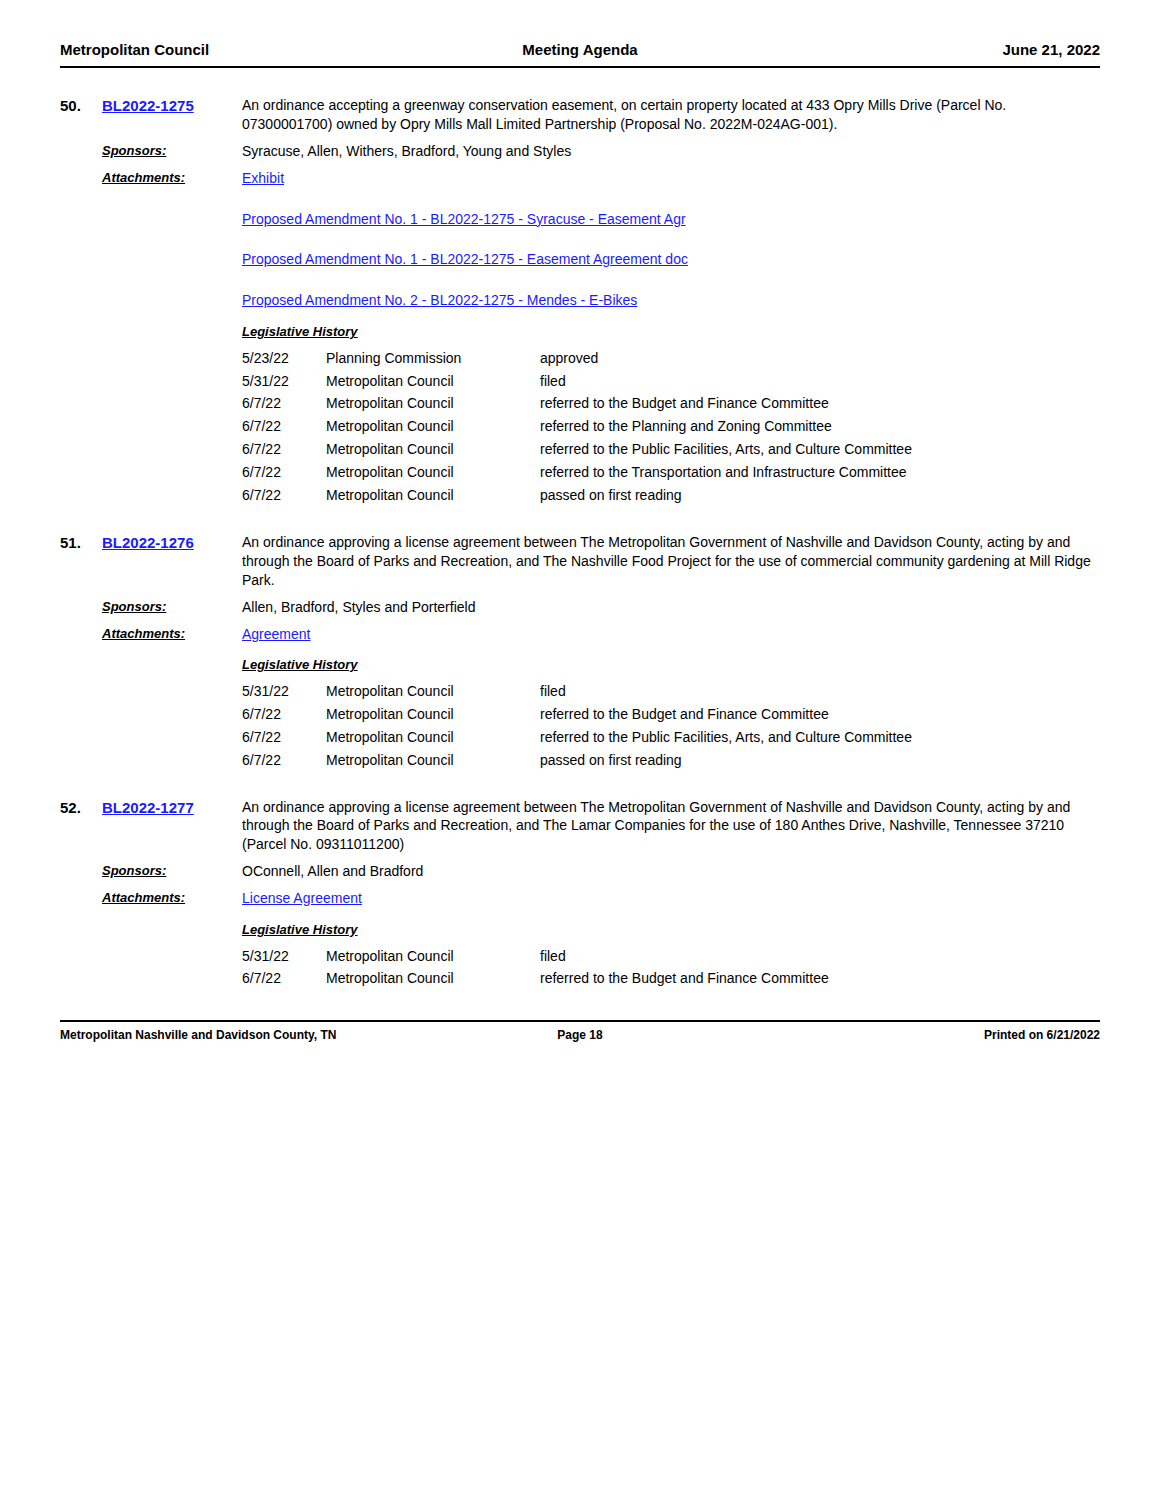Metropolitan Council
Meeting Agenda
June 21, 2022
50.
BL2022-1275
An ordinance accepting a greenway conservation easement, on certain property located at 433 Opry Mills Drive (Parcel No. 07300001700) owned by Opry Mills Mall Limited Partnership (Proposal No. 2022M-024AG-001).
Sponsors:
Syracuse, Allen, Withers, Bradford, Young and Styles
Attachments:
Exhibit Proposed Amendment No. 1 - BL2022-1275 - Syracuse - Easement Agr Proposed Amendment No. 1 - BL2022-1275 - Easement Agreement doc Proposed Amendment No. 2 - BL2022-1275 - Mendes - E-Bikes
Legislative History
| 5/23/22 | Planning Commission | approved |
| 5/31/22 | Metropolitan Council | filed |
| 6/7/22 | Metropolitan Council | referred to the Budget and Finance Committee |
| 6/7/22 | Metropolitan Council | referred to the Planning and Zoning Committee |
| 6/7/22 | Metropolitan Council | referred to the Public Facilities, Arts, and Culture Committee |
| 6/7/22 | Metropolitan Council | referred to the Transportation and Infrastructure Committee |
| 6/7/22 | Metropolitan Council | passed on first reading |
51.
BL2022-1276
An ordinance approving a license agreement between The Metropolitan Government of Nashville and Davidson County, acting by and through the Board of Parks and Recreation, and The Nashville Food Project for the use of commercial community gardening at Mill Ridge Park.
Sponsors:
Allen, Bradford, Styles and Porterfield
Attachments:
Agreement
Legislative History
| 5/31/22 | Metropolitan Council | filed |
| 6/7/22 | Metropolitan Council | referred to the Budget and Finance Committee |
| 6/7/22 | Metropolitan Council | referred to the Public Facilities, Arts, and Culture Committee |
| 6/7/22 | Metropolitan Council | passed on first reading |
52.
BL2022-1277
An ordinance approving a license agreement between The Metropolitan Government of Nashville and Davidson County, acting by and through the Board of Parks and Recreation, and The Lamar Companies for the use of 180 Anthes Drive, Nashville, Tennessee 37210 (Parcel No. 09311011200)
Sponsors:
OConnell, Allen and Bradford
Attachments:
License Agreement
Legislative History
| 5/31/22 | Metropolitan Council | filed |
| 6/7/22 | Metropolitan Council | referred to the Budget and Finance Committee |
Metropolitan Nashville and Davidson County, TN
Page 18
Printed on 6/21/2022